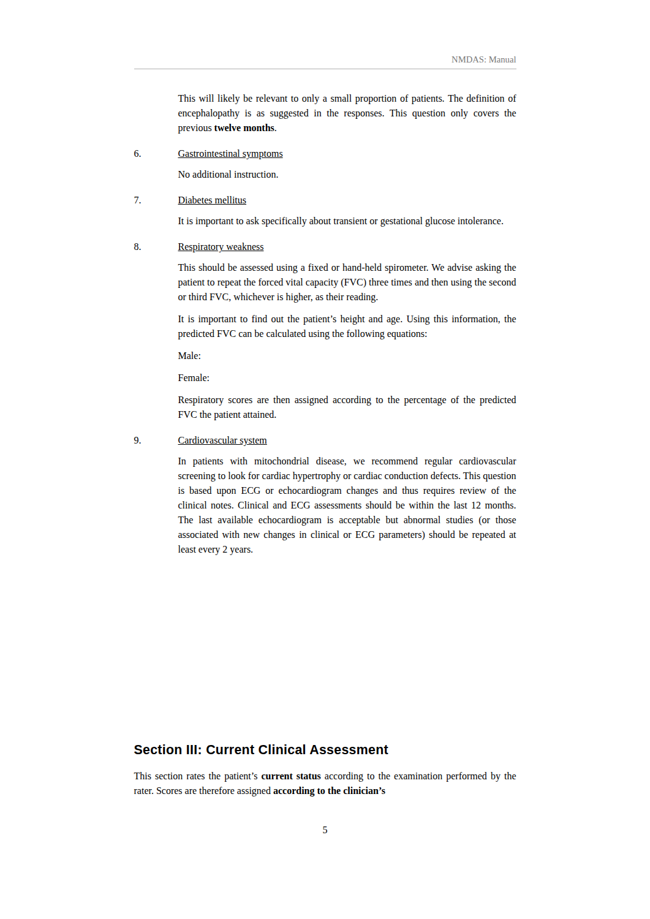NMDAS: Manual
This will likely be relevant to only a small proportion of patients. The definition of encephalopathy is as suggested in the responses. This question only covers the previous twelve months.
6.
Gastrointestinal symptoms
No additional instruction.
7.
Diabetes mellitus
It is important to ask specifically about transient or gestational glucose intolerance.
8.
Respiratory weakness
This should be assessed using a fixed or hand-held spirometer. We advise asking the patient to repeat the forced vital capacity (FVC) three times and then using the second or third FVC, whichever is higher, as their reading.
It is important to find out the patient’s height and age. Using this information, the predicted FVC can be calculated using the following equations:
Male:
Female:
Respiratory scores are then assigned according to the percentage of the predicted FVC the patient attained.
9.
Cardiovascular system
In patients with mitochondrial disease, we recommend regular cardiovascular screening to look for cardiac hypertrophy or cardiac conduction defects. This question is based upon ECG or echocardiogram changes and thus requires review of the clinical notes. Clinical and ECG assessments should be within the last 12 months. The last available echocardiogram is acceptable but abnormal studies (or those associated with new changes in clinical or ECG parameters) should be repeated at least every 2 years.
Section III: Current Clinical Assessment
This section rates the patient’s current status according to the examination performed by the rater. Scores are therefore assigned according to the clinician’s
5